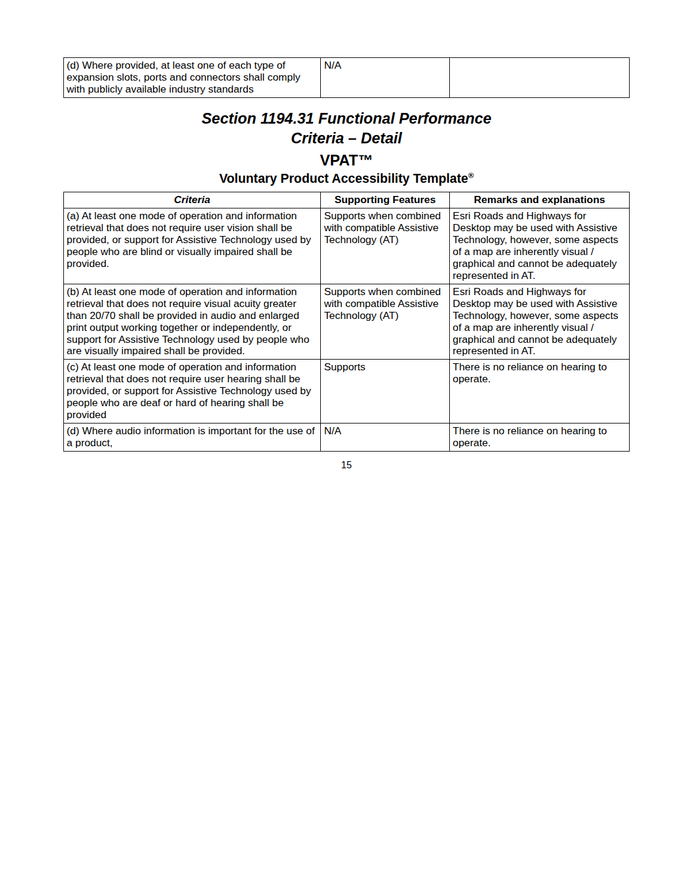| (d) Where provided, at least one of each type of expansion slots, ports and connectors shall comply with publicly available industry standards | N/A | |
Section 1194.31 Functional Performance
Criteria – Detail
VPAT™
Voluntary Product Accessibility Template®
| Criteria | Supporting Features | Remarks and explanations |
| --- | --- | --- |
| (a) At least one mode of operation and information retrieval that does not require user vision shall be provided, or support for Assistive Technology used by people who are blind or visually impaired shall be provided. | Supports when combined with compatible Assistive Technology (AT) | Esri Roads and Highways for Desktop may be used with Assistive Technology, however, some aspects of a map are inherently visual / graphical and cannot be adequately represented in AT. |
| (b) At least one mode of operation and information retrieval that does not require visual acuity greater than 20/70 shall be provided in audio and enlarged print output working together or independently, or support for Assistive Technology used by people who are visually impaired shall be provided. | Supports when combined with compatible Assistive Technology (AT) | Esri Roads and Highways for Desktop may be used with Assistive Technology, however, some aspects of a map are inherently visual / graphical and cannot be adequately represented in AT. |
| (c) At least one mode of operation and information retrieval that does not require user hearing shall be provided, or support for Assistive Technology used by people who are deaf or hard of hearing shall be provided | Supports | There is no reliance on hearing to operate. |
| (d) Where audio information is important for the use of a product, | N/A | There is no reliance on hearing to operate. |
15